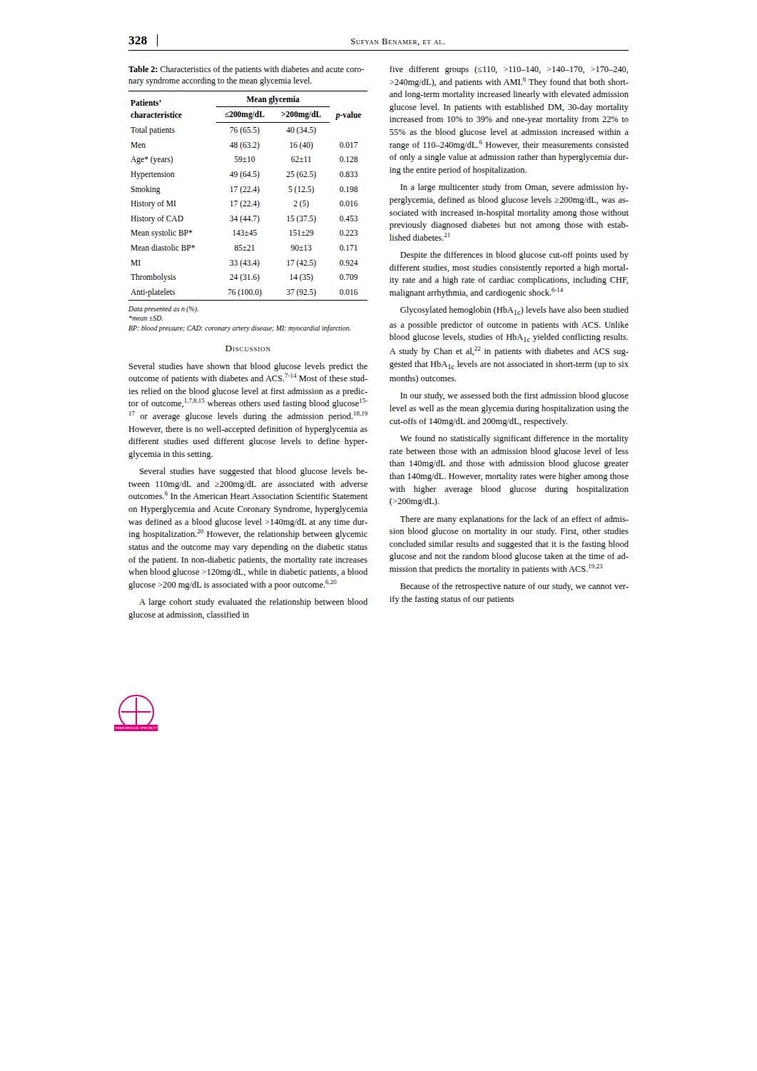328
Sufyan Benamer, et al.
Table 2: Characteristics of the patients with diabetes and acute coronary syndrome according to the mean glycemia level.
| Patients’ characteristice | Mean glycemia | p -value |
| --- | --- | --- |
| ≤200mg/dL | >200mg/dL |
| Total patients | 76 (65.5) | 40 (34.5) | |
| Men | 48 (63.2) | 16 (40) | 0.017 |
| Age* (years) | 59±10 | 62±11 | 0.128 |
| Hypertension | 49 (64.5) | 25 (62.5) | 0.833 |
| Smoking | 17 (22.4) | 5 (12.5) | 0.198 |
| History of MI | 17 (22.4) | 2 (5) | 0.016 |
| History of CAD | 34 (44.7) | 15 (37.5) | 0.453 |
| Mean systolic BP* | 143±45 | 151±29 | 0.223 |
| Mean diastolic BP* | 85±21 | 90±13 | 0.171 |
| MI | 33 (43.4) | 17 (42.5) | 0.924 |
| Thrombolysis | 24 (31.6) | 14 (35) | 0.709 |
| Anti-platelets | 76 (100.0) | 37 (92.5) | 0.016 |
Data presented as n (%).
*mean ±SD.
BP: blood pressure; CAD: coronary artery disease; MI: myocardial infarction.
Discussion
Several studies have shown that blood glucose levels predict the outcome of patients with diabetes and ACS.7-14 Most of these studies relied on the blood glucose level at first admission as a predictor of outcome,1,7,8,15 whereas others used fasting blood glucose15-17 or average glucose levels during the admission period.18,19 However, there is no well-accepted definition of hyperglycemia as different studies used different glucose levels to define hyperglycemia in this setting.
Several studies have suggested that blood glucose levels between 110mg/dL and ≥200mg/dL are associated with adverse outcomes.6 In the American Heart Association Scientific Statement on Hyperglycemia and Acute Coronary Syndrome, hyperglycemia was defined as a blood glucose level >140mg/dL at any time during hospitalization.20 However, the relationship between glycemic status and the outcome may vary depending on the diabetic status of the patient. In non-diabetic patients, the mortality rate increases when blood glucose >120mg/dL, while in diabetic patients, a blood glucose >200 mg/dL is associated with a poor outcome.6,20
A large cohort study evaluated the relationship between blood glucose at admission, classified in
five different groups (≤110, >110–140, >140–170, >170–240, >240mg/dL), and patients with AMI.6 They found that both short- and long-term mortality increased linearly with elevated admission glucose level. In patients with established DM, 30-day mortality increased from 10% to 39% and one-year mortality from 22% to 55% as the blood glucose level at admission increased within a range of 110–240mg/dL.6 However, their measurements consisted of only a single value at admission rather than hyperglycemia during the entire period of hospitalization.
In a large multicenter study from Oman, severe admission hyperglycemia, defined as blood glucose levels ≥200mg/dL, was associated with increased in-hospital mortality among those without previously diagnosed diabetes but not among those with established diabetes.21
Despite the differences in blood glucose cut-off points used by different studies, most studies consistently reported a high mortality rate and a high rate of cardiac complications, including CHF, malignant arrhythmia, and cardiogenic shock.6-14
Glycosylated hemoglobin (HbA1c) levels have also been studied as a possible predictor of outcome in patients with ACS. Unlike blood glucose levels, studies of HbA1c yielded conflicting results. A study by Chan et al,22 in patients with diabetes and ACS suggested that HbA1c levels are not associated in short-term (up to six months) outcomes.
In our study, we assessed both the first admission blood glucose level as well as the mean glycemia during hospitalization using the cut-offs of 140mg/dL and 200mg/dL, respectively.
We found no statistically significant difference in the mortality rate between those with an admission blood glucose level of less than 140mg/dL and those with admission blood glucose greater than 140mg/dL. However, mortality rates were higher among those with higher average blood glucose during hospitalization (>200mg/dL).
There are many explanations for the lack of an effect of admission blood glucose on mortality in our study. First, other studies concluded similar results and suggested that it is the fasting blood glucose and not the random blood glucose taken at the time of admission that predicts the mortality in patients with ACS.19,23
Because of the retrospective nature of our study, we cannot verify the fasting status of our patients
OMAN MEDICAL SPECIALTY BOARD